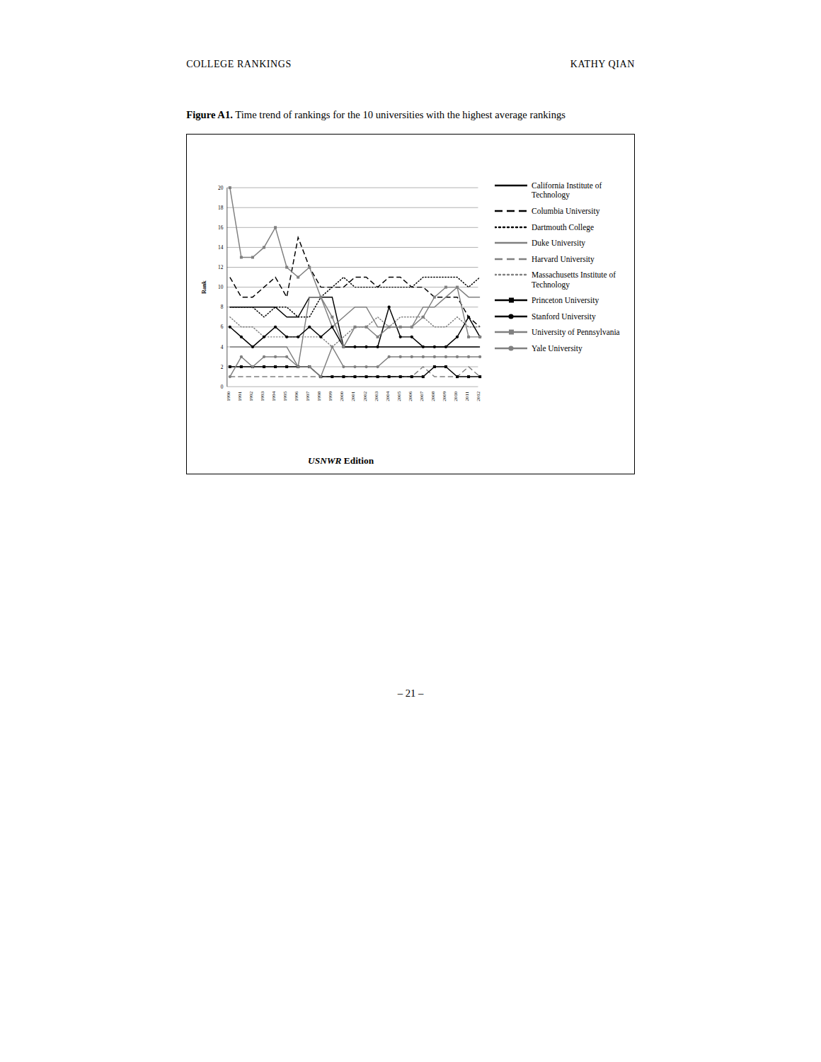COLLEGE RANKINGS KATHY QIAN
Figure A1. Time trend of rankings for the 10 universities with the highest average rankings
20 18 16 14 12 10 8 6 4 2 0 Rank 1990 1991 1992 1993 1994 1995 1996 1997 1998 1999 2000 2001 2002 2003 2004 2005 2006 2007 2008 2009 2010 2011 2012
USNWR Edition
California Institute of Technology
Columbia University
Dartmouth College
Duke University
Harvard University
Massachusetts Institute of Technology
Princeton University
Stanford University
University of Pennsylvania
Yale University
– 21 –